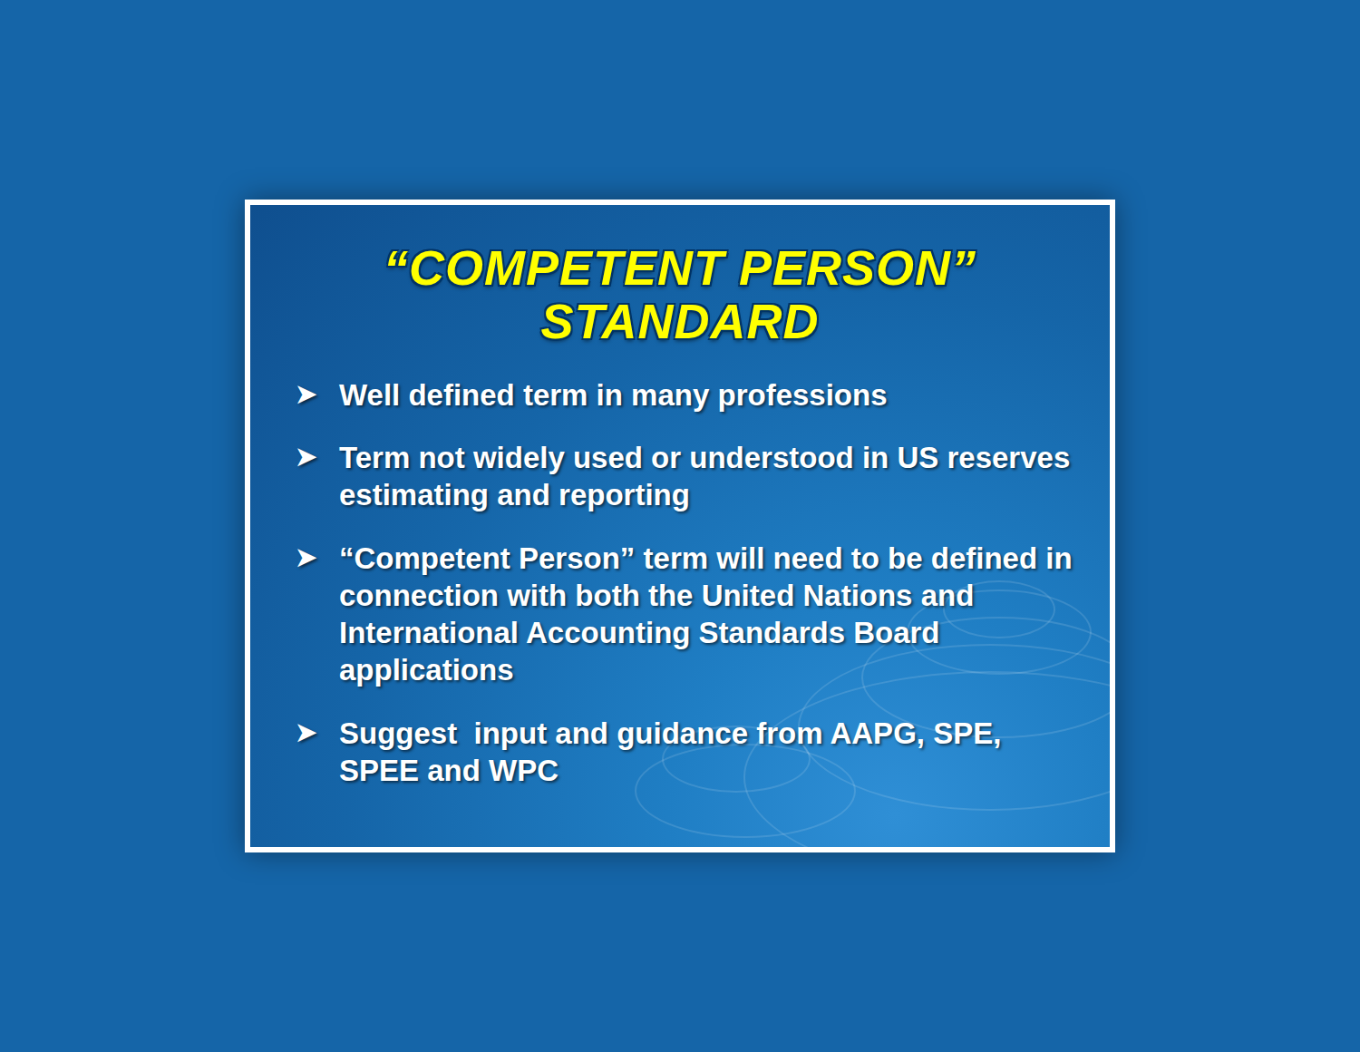“COMPETENT PERSON”
STANDARD
Well defined term in many professions
Term not widely used or understood in US reserves estimating and reporting
“Competent Person” term will need to be defined in connection with both the United Nations and International Accounting Standards Board applications
Suggest input and guidance from AAPG, SPE, SPEE and WPC